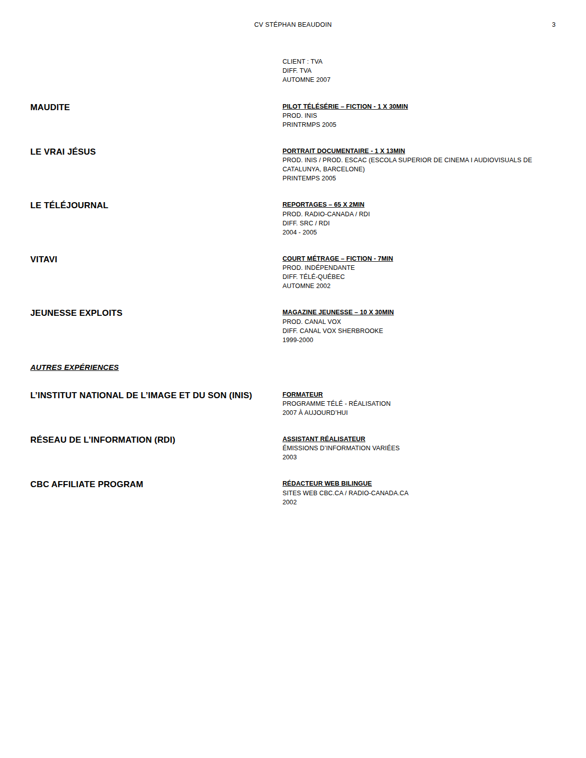CV Stéphan Beaudoin 3
| | Client : TVA Diff. TVA Automne 2007 |
| Maudite | Pilot télésérie – fiction - 1 x 30min Prod. INIS Printrmps 2005 |
| Le vrai Jésus | Portrait documentaire - 1 x 13min Prod. INIS / Prod. ESCAC (Escola Superior de Cinema i Audiovisuals de Catalunya, Barcelone) Printemps 2005 |
| Le Téléjournal | Reportages – 65 x 2min Prod. Radio-Canada / RDI Diff. SRC / RDI 2004 - 2005 |
| Vitavi | Court métrage – fiction - 7min Prod. indépendante Diff. Télé-Québec Automne 2002 |
| Jeunesse Exploits | Magazine jeunesse – 10 x 30min Prod. Canal Vox Diff. Canal Vox Sherbrooke 1999-2000 |
| Autres expériences |
| L’Institut national de l’image et du son (INIS) | Formateur Programme Télé - Réalisation 2007 à aujourd’hui |
| Réseau de l’information (RDI) | Assistant réalisateur Émissions d’information variées 2003 |
| CBC Affiliate Program | Rédacteur web bilingue Sites web cbc.ca / radio-canada.ca 2002 |